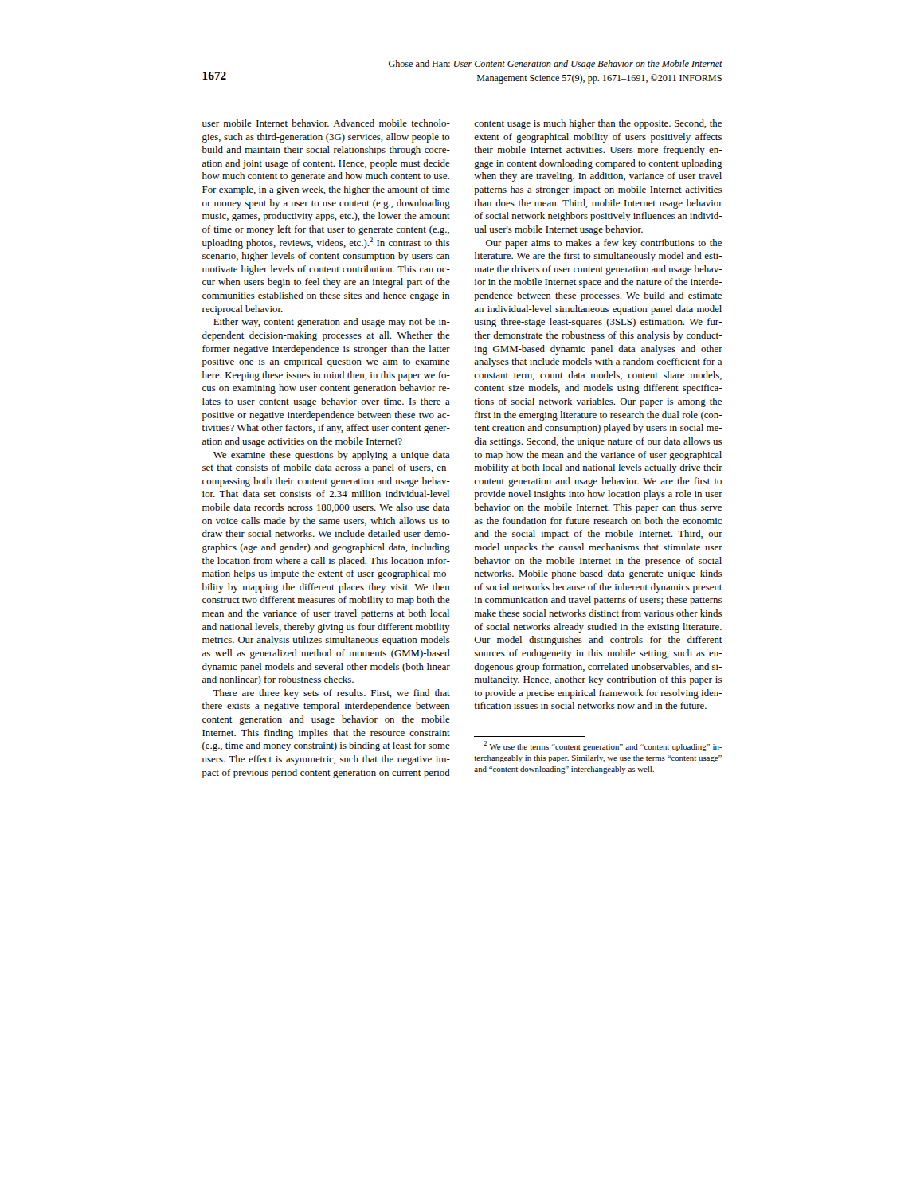1672
Ghose and Han: User Content Generation and Usage Behavior on the Mobile Internet
Management Science 57(9), pp. 1671–1691, ©2011 INFORMS
user mobile Internet behavior. Advanced mobile technologies, such as third-generation (3G) services, allow people to build and maintain their social relationships through cocreation and joint usage of content. Hence, people must decide how much content to generate and how much content to use. For example, in a given week, the higher the amount of time or money spent by a user to use content (e.g., downloading music, games, productivity apps, etc.), the lower the amount of time or money left for that user to generate content (e.g., uploading photos, reviews, videos, etc.).2 In contrast to this scenario, higher levels of content consumption by users can motivate higher levels of content contribution. This can occur when users begin to feel they are an integral part of the communities established on these sites and hence engage in reciprocal behavior.
Either way, content generation and usage may not be independent decision-making processes at all. Whether the former negative interdependence is stronger than the latter positive one is an empirical question we aim to examine here. Keeping these issues in mind then, in this paper we focus on examining how user content generation behavior relates to user content usage behavior over time. Is there a positive or negative interdependence between these two activities? What other factors, if any, affect user content generation and usage activities on the mobile Internet?
We examine these questions by applying a unique data set that consists of mobile data across a panel of users, encompassing both their content generation and usage behavior. That data set consists of 2.34 million individual-level mobile data records across 180,000 users. We also use data on voice calls made by the same users, which allows us to draw their social networks. We include detailed user demographics (age and gender) and geographical data, including the location from where a call is placed. This location information helps us impute the extent of user geographical mobility by mapping the different places they visit. We then construct two different measures of mobility to map both the mean and the variance of user travel patterns at both local and national levels, thereby giving us four different mobility metrics. Our analysis utilizes simultaneous equation models as well as generalized method of moments (GMM)-based dynamic panel models and several other models (both linear and nonlinear) for robustness checks.
There are three key sets of results. First, we find that there exists a negative temporal interdependence between content generation and usage behavior on the mobile Internet. This finding implies that the resource constraint (e.g., time and money constraint) is binding at least for some users. The effect is asymmetric, such that the negative impact of previous period content generation on current period content usage is much higher than the opposite. Second, the extent of geographical mobility of users positively affects their mobile Internet activities. Users more frequently engage in content downloading compared to content uploading when they are traveling. In addition, variance of user travel patterns has a stronger impact on mobile Internet activities than does the mean. Third, mobile Internet usage behavior of social network neighbors positively influences an individual user's mobile Internet usage behavior.
Our paper aims to makes a few key contributions to the literature. We are the first to simultaneously model and estimate the drivers of user content generation and usage behavior in the mobile Internet space and the nature of the interdependence between these processes. We build and estimate an individual-level simultaneous equation panel data model using three-stage least-squares (3SLS) estimation. We further demonstrate the robustness of this analysis by conducting GMM-based dynamic panel data analyses and other analyses that include models with a random coefficient for a constant term, count data models, content share models, content size models, and models using different specifications of social network variables. Our paper is among the first in the emerging literature to research the dual role (content creation and consumption) played by users in social media settings. Second, the unique nature of our data allows us to map how the mean and the variance of user geographical mobility at both local and national levels actually drive their content generation and usage behavior. We are the first to provide novel insights into how location plays a role in user behavior on the mobile Internet. This paper can thus serve as the foundation for future research on both the economic and the social impact of the mobile Internet. Third, our model unpacks the causal mechanisms that stimulate user behavior on the mobile Internet in the presence of social networks. Mobile-phone-based data generate unique kinds of social networks because of the inherent dynamics present in communication and travel patterns of users; these patterns make these social networks distinct from various other kinds of social networks already studied in the existing literature. Our model distinguishes and controls for the different sources of endogeneity in this mobile setting, such as endogenous group formation, correlated unobservables, and simultaneity. Hence, another key contribution of this paper is to provide a precise empirical framework for resolving identification issues in social networks now and in the future.
2 We use the terms “content generation” and “content uploading” interchangeably in this paper. Similarly, we use the terms “content usage” and “content downloading” interchangeably as well.